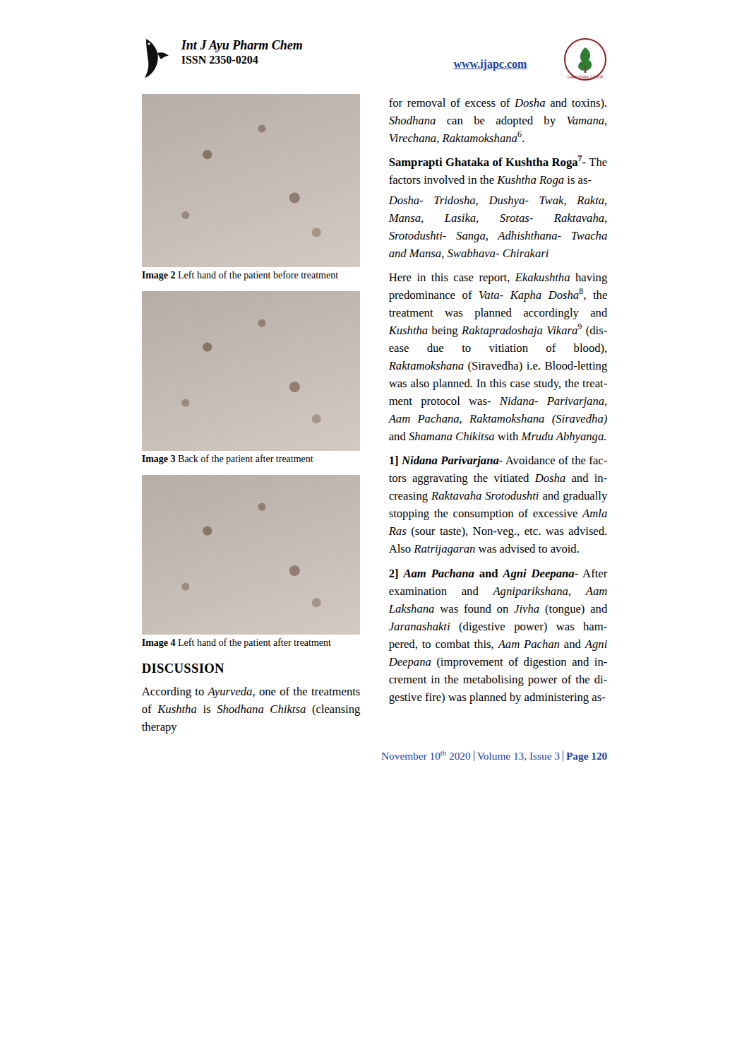Int J Ayu Pharm Chem
ISSN 2350-0204
www.ijapc.com
GREENTREE GROUP
Image 2 Left hand of the patient before treatment
Image 3 Back of the patient after treatment
Image 4 Left hand of the patient after treatment
DISCUSSION
According to Ayurveda, one of the treatments of Kushtha is Shodhana Chiktsa (cleansing therapy
for removal of excess of Dosha and toxins). Shodhana can be adopted by Vamana, Virechana, Raktamokshana6.
Samprapti Ghataka of Kushtha Roga7- The factors involved in the Kushtha Roga is as-
Dosha- Tridosha, Dushya- Twak, Rakta, Mansa, Lasika, Srotas- Raktavaha, Srotodushti- Sanga, Adhishthana- Twacha and Mansa, Swabhava- Chirakari
Here in this case report, Ekakushtha having predominance of Vata- Kapha Dosha8, the treatment was planned accordingly and Kushtha being Raktapradoshaja Vikara9 (disease due to vitiation of blood), Raktamokshana (Siravedha) i.e. Blood-letting was also planned. In this case study, the treatment protocol was- Nidana- Parivarjana, Aam Pachana, Raktamokshana (Siravedha) and Shamana Chikitsa with Mrudu Abhyanga.
1] Nidana Parivarjana- Avoidance of the factors aggravating the vitiated Dosha and increasing Raktavaha Srotodushti and gradually stopping the consumption of excessive Amla Ras (sour taste), Non-veg., etc. was advised. Also Ratrijagaran was advised to avoid.
2] Aam Pachana and Agni Deepana- After examination and Agniparikshana, Aam Lakshana was found on Jivha (tongue) and Jaranashakti (digestive power) was hampered, to combat this, Aam Pachan and Agni Deepana (improvement of digestion and increment in the metabolising power of the digestive fire) was planned by administering as-
November 10th 2020 Volume 13, Issue 3 Page 120